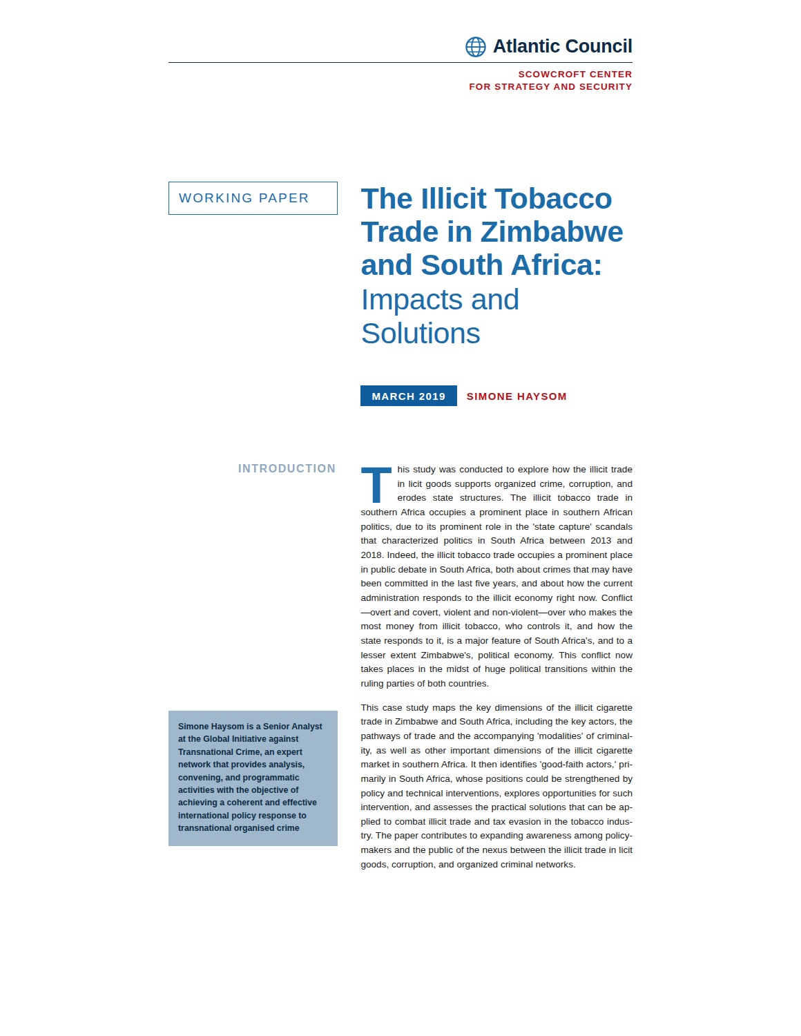Atlantic Council
Scowcroft Center
for Strategy and Security
Working Paper
The Illicit Tobacco Trade in Zimbabwe and South Africa: Impacts and Solutions
March 2019
Simone Haysom
Introduction
Simone Haysom is a Senior Analyst at the Global Initiative against Transnational Crime, an expert network that provides analysis, convening, and programmatic activities with the objective of achieving a coherent and effective international policy response to transnational organised crime
This study was conducted to explore how the illicit trade in licit goods supports organized crime, corruption, and erodes state structures. The illicit tobacco trade in southern Africa occupies a prominent place in southern African politics, due to its prominent role in the 'state capture' scandals that characterized politics in South Africa between 2013 and 2018. Indeed, the illicit tobacco trade occupies a prominent place in public debate in South Africa, both about crimes that may have been committed in the last five years, and about how the current administration responds to the illicit economy right now. Conflict—overt and covert, violent and non-violent—over who makes the most money from illicit tobacco, who controls it, and how the state responds to it, is a major feature of South Africa's, and to a lesser extent Zimbabwe's, political economy. This conflict now takes places in the midst of huge political transitions within the ruling parties of both countries.
This case study maps the key dimensions of the illicit cigarette trade in Zimbabwe and South Africa, including the key actors, the pathways of trade and the accompanying 'modalities' of criminality, as well as other important dimensions of the illicit cigarette market in southern Africa. It then identifies 'good-faith actors,' primarily in South Africa, whose positions could be strengthened by policy and technical interventions, explores opportunities for such intervention, and assesses the practical solutions that can be applied to combat illicit trade and tax evasion in the tobacco industry. The paper contributes to expanding awareness among policymakers and the public of the nexus between the illicit trade in licit goods, corruption, and organized criminal networks.